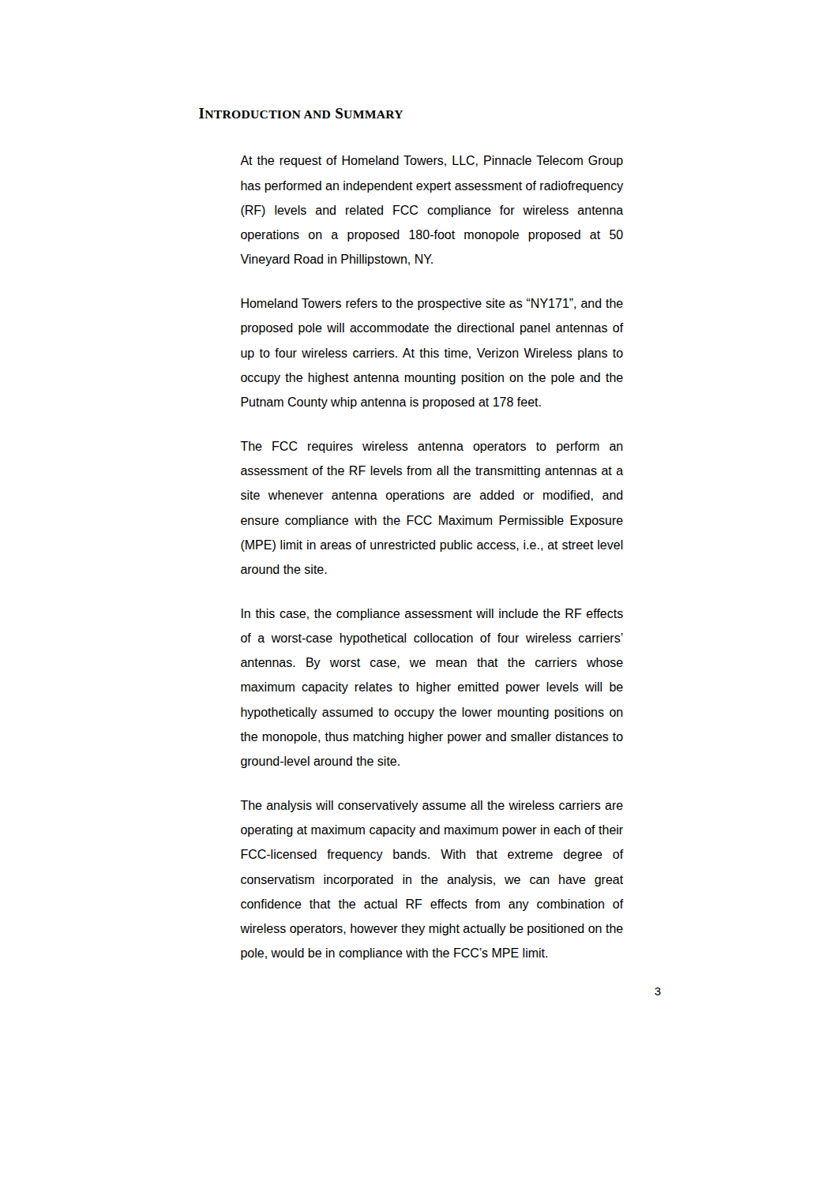INTRODUCTION AND SUMMARY
At the request of Homeland Towers, LLC, Pinnacle Telecom Group has performed an independent expert assessment of radiofrequency (RF) levels and related FCC compliance for wireless antenna operations on a proposed 180-foot monopole proposed at 50 Vineyard Road in Phillipstown, NY.
Homeland Towers refers to the prospective site as “NY171”, and the proposed pole will accommodate the directional panel antennas of up to four wireless carriers. At this time, Verizon Wireless plans to occupy the highest antenna mounting position on the pole and the Putnam County whip antenna is proposed at 178 feet.
The FCC requires wireless antenna operators to perform an assessment of the RF levels from all the transmitting antennas at a site whenever antenna operations are added or modified, and ensure compliance with the FCC Maximum Permissible Exposure (MPE) limit in areas of unrestricted public access, i.e., at street level around the site.
In this case, the compliance assessment will include the RF effects of a worst-case hypothetical collocation of four wireless carriers’ antennas. By worst case, we mean that the carriers whose maximum capacity relates to higher emitted power levels will be hypothetically assumed to occupy the lower mounting positions on the monopole, thus matching higher power and smaller distances to ground-level around the site.
The analysis will conservatively assume all the wireless carriers are operating at maximum capacity and maximum power in each of their FCC-licensed frequency bands. With that extreme degree of conservatism incorporated in the analysis, we can have great confidence that the actual RF effects from any combination of wireless operators, however they might actually be positioned on the pole, would be in compliance with the FCC’s MPE limit.
3